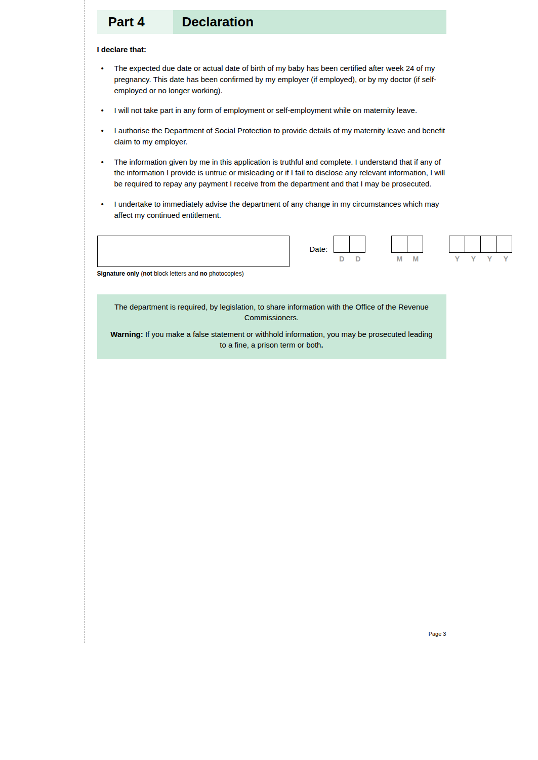Part 4
Declaration
I declare that:
The expected due date or actual date of birth of my baby has been certified after week 24 of my pregnancy. This date has been confirmed by my employer (if employed), or by my doctor (if self-employed or no longer working).
I will not take part in any form of employment or self-employment while on maternity leave.
I authorise the Department of Social Protection to provide details of my maternity leave and benefit claim to my employer.
The information given by me in this application is truthful and complete. I understand that if any of the information I provide is untrue or misleading or if I fail to disclose any relevant information, I will be required to repay any payment I receive from the department and that I may be prosecuted.
I undertake to immediately advise the department of any change in my circumstances which may affect my continued entitlement.
Signature only (not block letters and no photocopies)
Date:
DD
MM
YYYY
The department is required, by legislation, to share information with the Office of the Revenue Commissioners.
Warning: If you make a false statement or withhold information, you may be prosecuted leading to a fine, a prison term or both.
Page 3